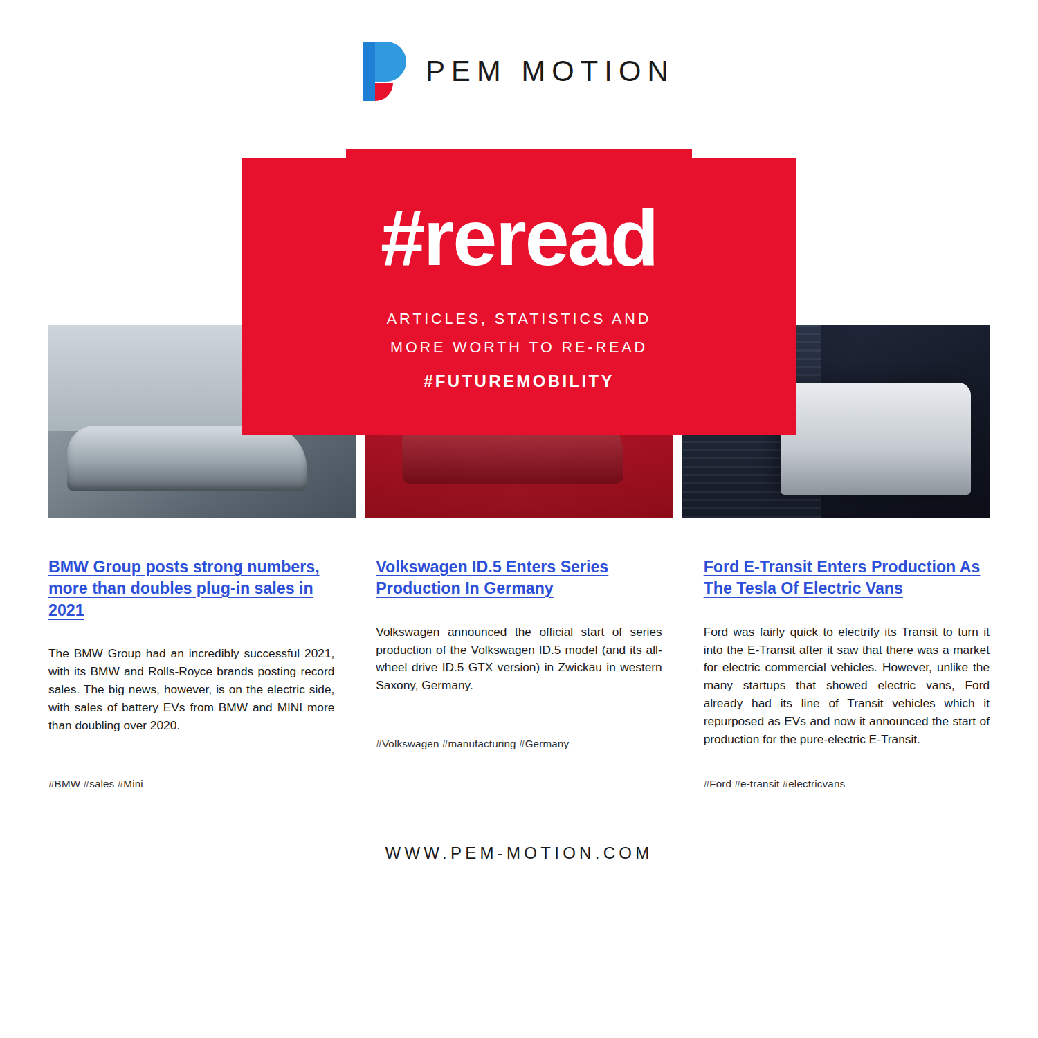PEM MOTION
#reread
Articles, statistics and
more worth to re-read #FUTUREMOBILITY
BMW Group posts strong numbers, more than doubles plug-in sales in 2021
The BMW Group had an incredibly successful 2021, with its BMW and Rolls-Royce brands posting record sales. The big news, however, is on the electric side, with sales of battery EVs from BMW and MINI more than doubling over 2020.
#BMW #sales #Mini
Volkswagen ID.5 Enters Series Production In Germany
Volkswagen announced the official start of series production of the Volkswagen ID.5 model (and its all-wheel drive ID.5 GTX version) in Zwickau in western Saxony, Germany.
#Volkswagen #manufacturing #Germany
Ford E-Transit Enters Production As The Tesla Of Electric Vans
Ford was fairly quick to electrify its Transit to turn it into the E-Transit after it saw that there was a market for electric commercial vehicles. However, unlike the many startups that showed electric vans, Ford already had its line of Transit vehicles which it repurposed as EVs and now it announced the start of production for the pure-electric E-Transit.
#Ford #e-transit #electricvans
WWW.PEM-MOTION.COM